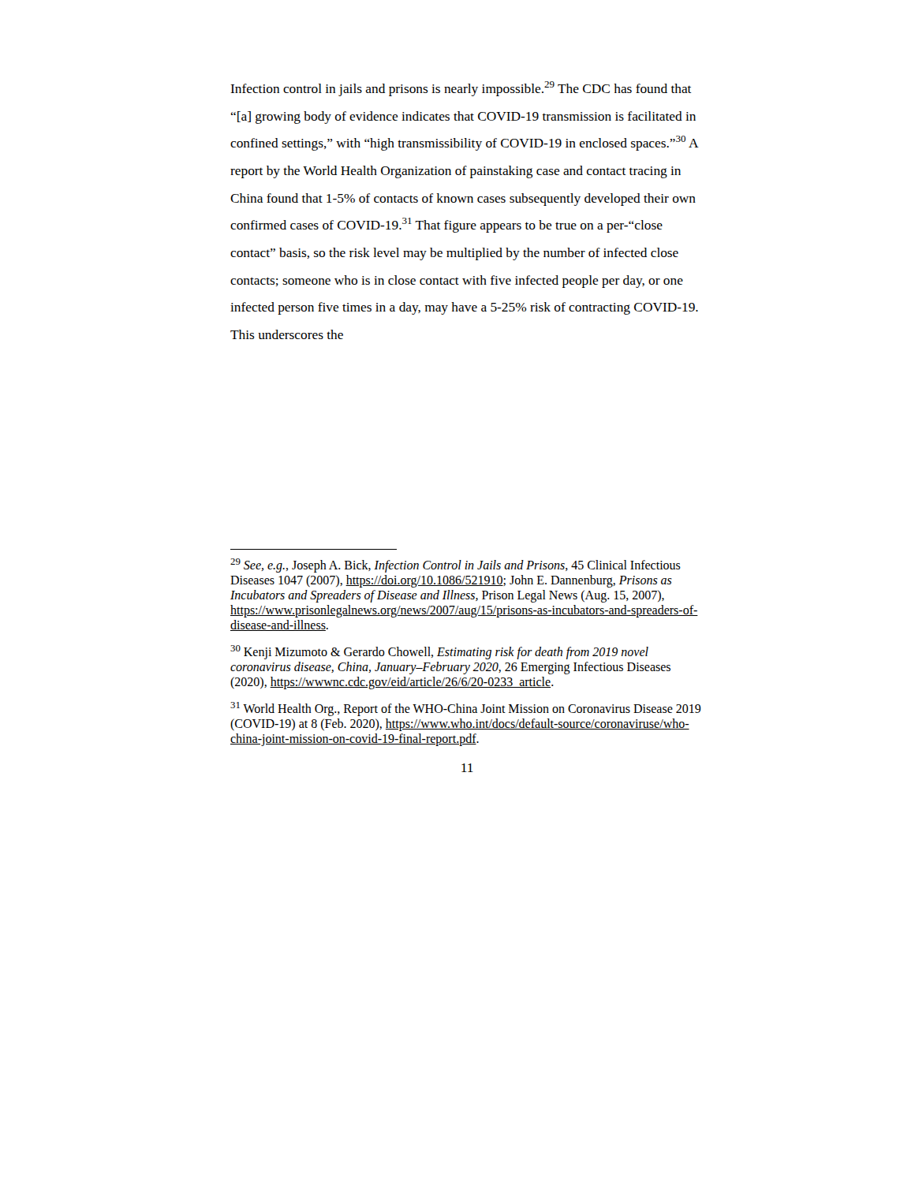Infection control in jails and prisons is nearly impossible.29 The CDC has found that “[a] growing body of evidence indicates that COVID-19 transmission is facilitated in confined settings,” with “high transmissibility of COVID-19 in enclosed spaces.”30 A report by the World Health Organization of painstaking case and contact tracing in China found that 1-5% of contacts of known cases subsequently developed their own confirmed cases of COVID-19.31 That figure appears to be true on a per-“close contact” basis, so the risk level may be multiplied by the number of infected close contacts; someone who is in close contact with five infected people per day, or one infected person five times in a day, may have a 5-25% risk of contracting COVID-19. This underscores the
29 See, e.g., Joseph A. Bick, Infection Control in Jails and Prisons, 45 Clinical Infectious Diseases 1047 (2007), https://doi.org/10.1086/521910; John E. Dannenburg, Prisons as Incubators and Spreaders of Disease and Illness, Prison Legal News (Aug. 15, 2007), https://www.prisonlegalnews.org/news/2007/aug/15/prisons-as-incubators-and-spreaders-of-disease-and-illness.
30 Kenji Mizumoto & Gerardo Chowell, Estimating risk for death from 2019 novel coronavirus disease, China, January–February 2020, 26 Emerging Infectious Diseases (2020), https://wwwnc.cdc.gov/eid/article/26/6/20-0233_article.
31 World Health Org., Report of the WHO-China Joint Mission on Coronavirus Disease 2019 (COVID-19) at 8 (Feb. 2020), https://www.who.int/docs/default-source/coronaviruse/who-china-joint-mission-on-covid-19-final-report.pdf.
11